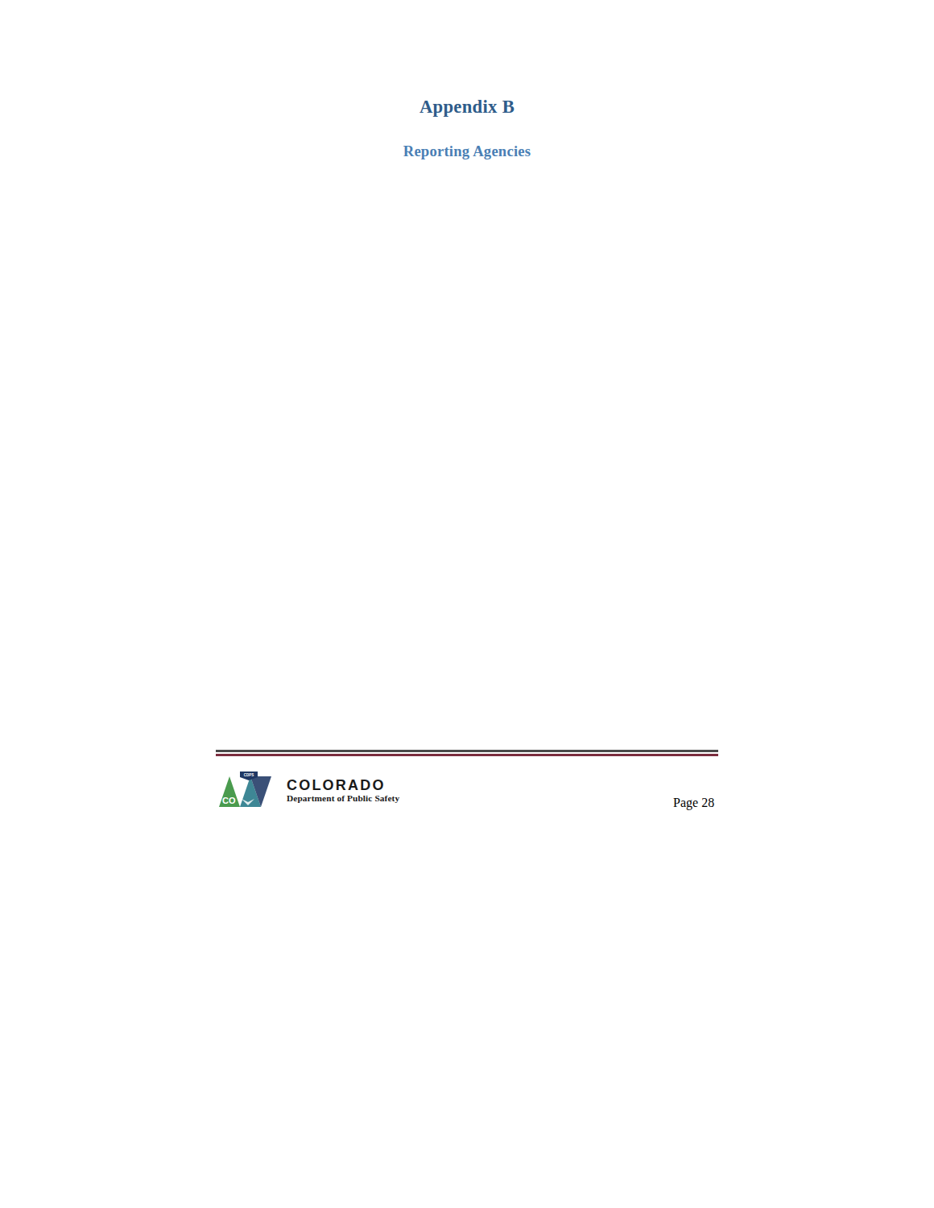Appendix B
Reporting Agencies
CDPS CO
COLORADO Department of Public Safety
Page 28